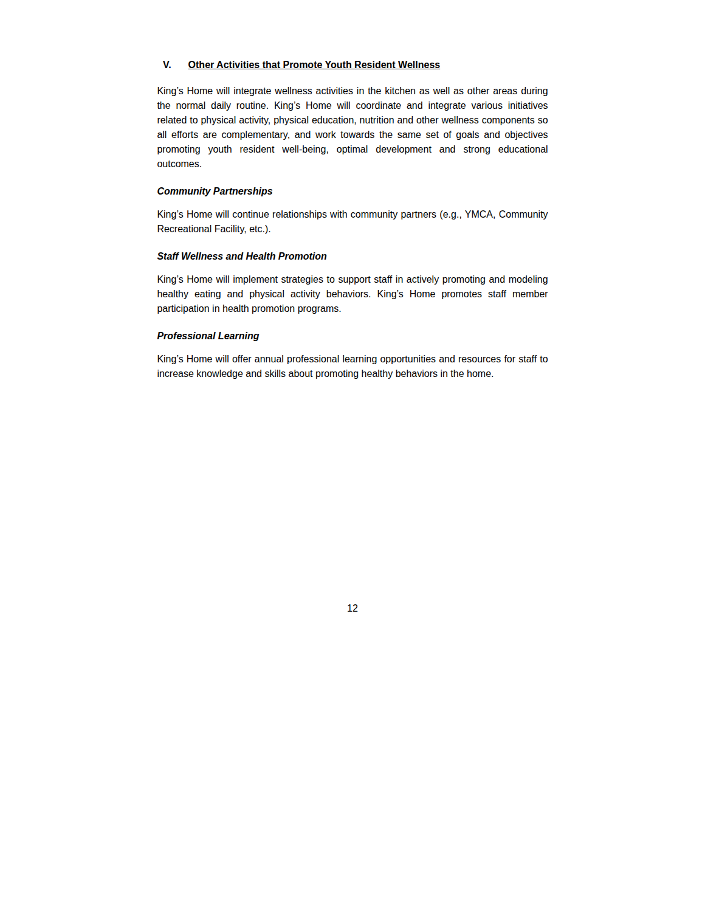V. Other Activities that Promote Youth Resident Wellness
King’s Home will integrate wellness activities in the kitchen as well as other areas during the normal daily routine. King’s Home will coordinate and integrate various initiatives related to physical activity, physical education, nutrition and other wellness components so all efforts are complementary, and work towards the same set of goals and objectives promoting youth resident well-being, optimal development and strong educational outcomes.
Community Partnerships
King’s Home will continue relationships with community partners (e.g., YMCA, Community Recreational Facility, etc.).
Staff Wellness and Health Promotion
King’s Home will implement strategies to support staff in actively promoting and modeling healthy eating and physical activity behaviors. King’s Home promotes staff member participation in health promotion programs.
Professional Learning
King’s Home will offer annual professional learning opportunities and resources for staff to increase knowledge and skills about promoting healthy behaviors in the home.
12